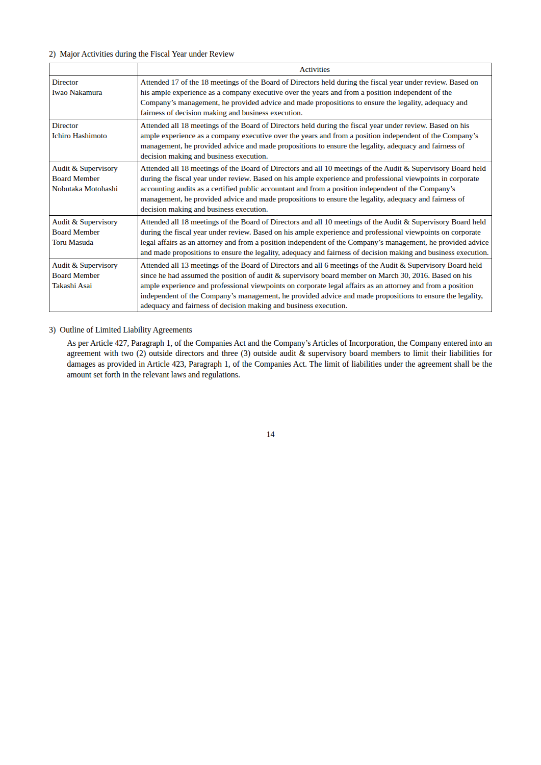2) Major Activities during the Fiscal Year under Review
| | Activities |
| --- | --- |
| Director Iwao Nakamura | Attended 17 of the 18 meetings of the Board of Directors held during the fiscal year under review. Based on his ample experience as a company executive over the years and from a position independent of the Company’s management, he provided advice and made propositions to ensure the legality, adequacy and fairness of decision making and business execution. |
| Director Ichiro Hashimoto | Attended all 18 meetings of the Board of Directors held during the fiscal year under review. Based on his ample experience as a company executive over the years and from a position independent of the Company’s management, he provided advice and made propositions to ensure the legality, adequacy and fairness of decision making and business execution. |
| Audit & Supervisory Board Member Nobutaka Motohashi | Attended all 18 meetings of the Board of Directors and all 10 meetings of the Audit & Supervisory Board held during the fiscal year under review. Based on his ample experience and professional viewpoints in corporate accounting audits as a certified public accountant and from a position independent of the Company’s management, he provided advice and made propositions to ensure the legality, adequacy and fairness of decision making and business execution. |
| Audit & Supervisory Board Member Toru Masuda | Attended all 18 meetings of the Board of Directors and all 10 meetings of the Audit & Supervisory Board held during the fiscal year under review. Based on his ample experience and professional viewpoints on corporate legal affairs as an attorney and from a position independent of the Company’s management, he provided advice and made propositions to ensure the legality, adequacy and fairness of decision making and business execution. |
| Audit & Supervisory Board Member Takashi Asai | Attended all 13 meetings of the Board of Directors and all 6 meetings of the Audit & Supervisory Board held since he had assumed the position of audit & supervisory board member on March 30, 2016. Based on his ample experience and professional viewpoints on corporate legal affairs as an attorney and from a position independent of the Company’s management, he provided advice and made propositions to ensure the legality, adequacy and fairness of decision making and business execution. |
3) Outline of Limited Liability Agreements
As per Article 427, Paragraph 1, of the Companies Act and the Company’s Articles of Incorporation, the Company entered into an agreement with two (2) outside directors and three (3) outside audit & supervisory board members to limit their liabilities for damages as provided in Article 423, Paragraph 1, of the Companies Act. The limit of liabilities under the agreement shall be the amount set forth in the relevant laws and regulations.
14